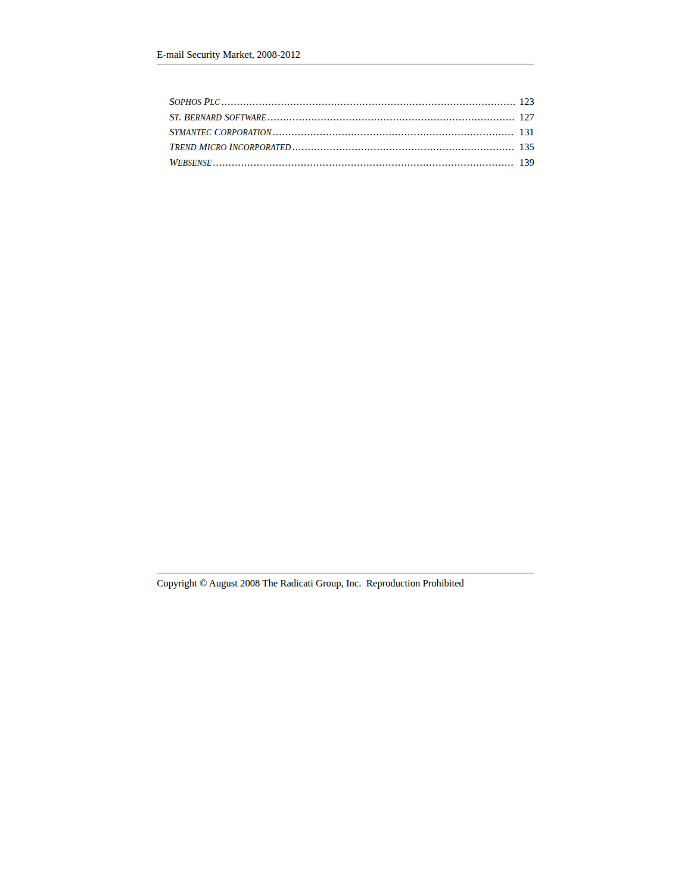E-mail Security Market, 2008-2012
SOPHOS PLC ........................................................................................................... 123
ST. BERNARD SOFTWARE .............................................................................................. 127
SYMANTEC CORPORATION .......................................................................................... 131
TREND MICRO INCORPORATED ................................................................................... 135
WEBSENSE .............................................................................................................. 139
Copyright © August 2008 The Radicati Group, Inc. Reproduction Prohibited